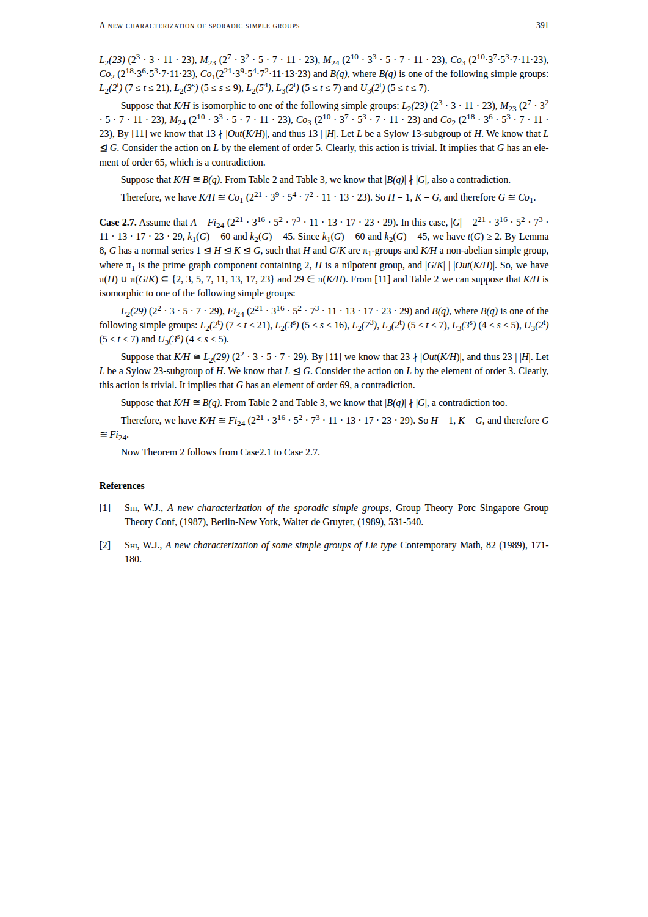A new characterization of sporadic simple groups 391
L2(23) (23 · 3 · 11 · 23), M23 (27 · 32 · 5 · 7 · 11 · 23), M24 (210 · 33 · 5 · 7 · 11 · 23), Co3 (210·37·53·7·11·23), Co2 (218·36·53·7·11·23), Co1(221·39·54·72·11·13·23) and B(q), where B(q) is one of the following simple groups: L2(2t) (7 ≤ t ≤ 21), L2(3s) (5 ≤ s ≤ 9), L2(54), L3(2t) (5 ≤ t ≤ 7) and U3(2t) (5 ≤ t ≤ 7).
Suppose that K/H is isomorphic to one of the following simple groups: L2(23) (23 · 3 · 11 · 23), M23 (27 · 32 · 5 · 7 · 11 · 23), M24 (210 · 33 · 5 · 7 · 11 · 23), Co3 (210 · 37 · 53 · 7 · 11 · 23) and Co2 (218 · 36 · 53 · 7 · 11 · 23), By [11] we know that 13 ∤ |Out(K/H)|, and thus 13 | |H|. Let L be a Sylow 13-subgroup of H. We know that L ⊴ G. Consider the action on L by the element of order 5. Clearly, this action is trivial. It implies that G has an element of order 65, which is a contradiction.
Suppose that K/H ≅ B(q). From Table 2 and Table 3, we know that |B(q)| ∤ |G|, also a contradiction.
Therefore, we have K/H ≅ Co1 (221 · 39 · 54 · 72 · 11 · 13 · 23). So H = 1, K = G, and therefore G ≅ Co1.
Case 2.7. Assume that A = Fi24 (221 · 316 · 52 · 73 · 11 · 13 · 17 · 23 · 29). In this case, |G| = 221 · 316 · 52 · 73 · 11 · 13 · 17 · 23 · 29, k1(G) = 60 and k2(G) = 45. Since k1(G) = 60 and k2(G) = 45, we have t(G) ≥ 2. By Lemma 8, G has a normal series 1 ⊴ H ⊴ K ⊴ G, such that H and G/K are π1-groups and K/H a non-abelian simple group, where π1 is the prime graph component containing 2, H is a nilpotent group, and |G/K| | |Out(K/H)|. So, we have π(H) ∪ π(G/K) ⊆ {2, 3, 5, 7, 11, 13, 17, 23} and 29 ∈ π(K/H). From [11] and Table 2 we can suppose that K/H is isomorphic to one of the following simple groups:
L2(29) (22 · 3 · 5 · 7 · 29), Fi24 (221 · 316 · 52 · 73 · 11 · 13 · 17 · 23 · 29) and B(q), where B(q) is one of the following simple groups: L2(2t) (7 ≤ t ≤ 21), L2(3s) (5 ≤ s ≤ 16), L2(73), L3(2t) (5 ≤ t ≤ 7), L3(3s) (4 ≤ s ≤ 5), U3(2t) (5 ≤ t ≤ 7) and U3(3s) (4 ≤ s ≤ 5).
Suppose that K/H ≅ L2(29) (22 · 3 · 5 · 7 · 29). By [11] we know that 23 ∤ |Out(K/H)|, and thus 23 | |H|. Let L be a Sylow 23-subgroup of H. We know that L ⊴ G. Consider the action on L by the element of order 3. Clearly, this action is trivial. It implies that G has an element of order 69, a contradiction.
Suppose that K/H ≅ B(q). From Table 2 and Table 3, we know that |B(q)| ∤ |G|, a contradiction too.
Therefore, we have K/H ≅ Fi24 (221 · 316 · 52 · 73 · 11 · 13 · 17 · 23 · 29). So H = 1, K = G, and therefore G ≅ Fi24.
Now Theorem 2 follows from Case2.1 to Case 2.7.
References
[1] Shi, W.J., A new characterization of the sporadic simple groups, Group Theory–Porc Singapore Group Theory Conf, (1987), Berlin-New York, Walter de Gruyter, (1989), 531-540.
[2] Shi, W.J., A new characterization of some simple groups of Lie type Contemporary Math, 82 (1989), 171-180.